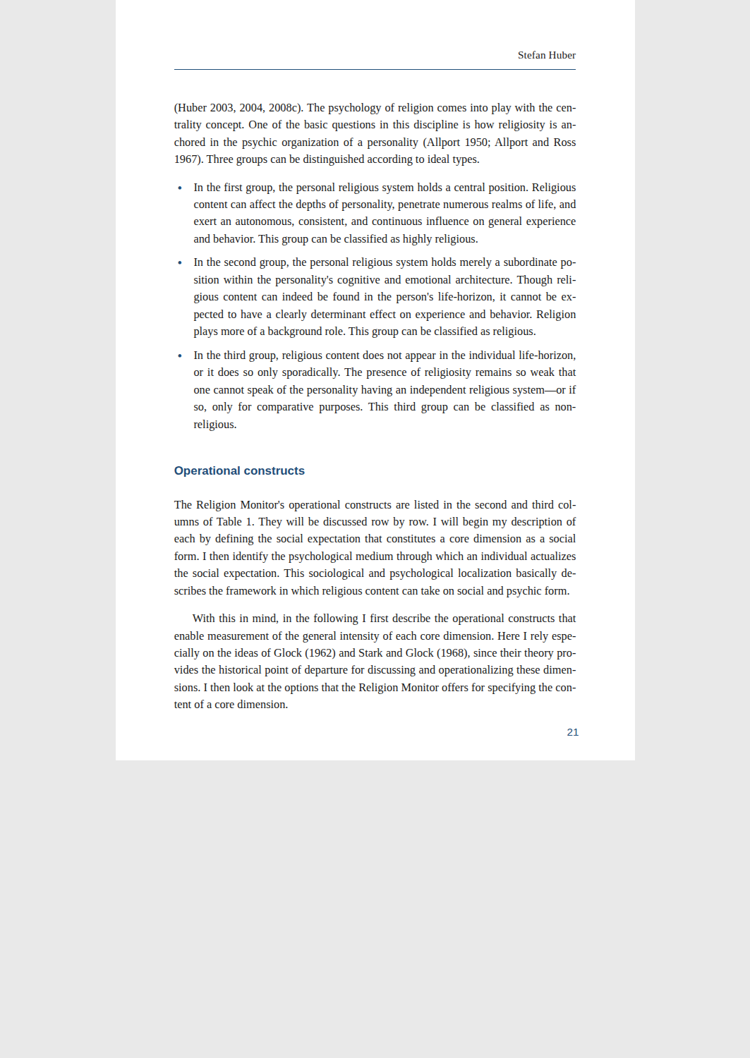Stefan Huber
(Huber 2003, 2004, 2008c). The psychology of religion comes into play with the centrality concept. One of the basic questions in this discipline is how religiosity is anchored in the psychic organization of a personality (Allport 1950; Allport and Ross 1967). Three groups can be distinguished according to ideal types.
In the first group, the personal religious system holds a central position. Religious content can affect the depths of personality, penetrate numerous realms of life, and exert an autonomous, consistent, and continuous influence on general experience and behavior. This group can be classified as highly religious.
In the second group, the personal religious system holds merely a subordinate position within the personality's cognitive and emotional architecture. Though religious content can indeed be found in the person's life-horizon, it cannot be expected to have a clearly determinant effect on experience and behavior. Religion plays more of a background role. This group can be classified as religious.
In the third group, religious content does not appear in the individual life-horizon, or it does so only sporadically. The presence of religiosity remains so weak that one cannot speak of the personality having an independent religious system—or if so, only for comparative purposes. This third group can be classified as non-religious.
Operational constructs
The Religion Monitor's operational constructs are listed in the second and third columns of Table 1. They will be discussed row by row. I will begin my description of each by defining the social expectation that constitutes a core dimension as a social form. I then identify the psychological medium through which an individual actualizes the social expectation. This sociological and psychological localization basically describes the framework in which religious content can take on social and psychic form.
With this in mind, in the following I first describe the operational constructs that enable measurement of the general intensity of each core dimension. Here I rely especially on the ideas of Glock (1962) and Stark and Glock (1968), since their theory provides the historical point of departure for discussing and operationalizing these dimensions. I then look at the options that the Religion Monitor offers for specifying the content of a core dimension.
21